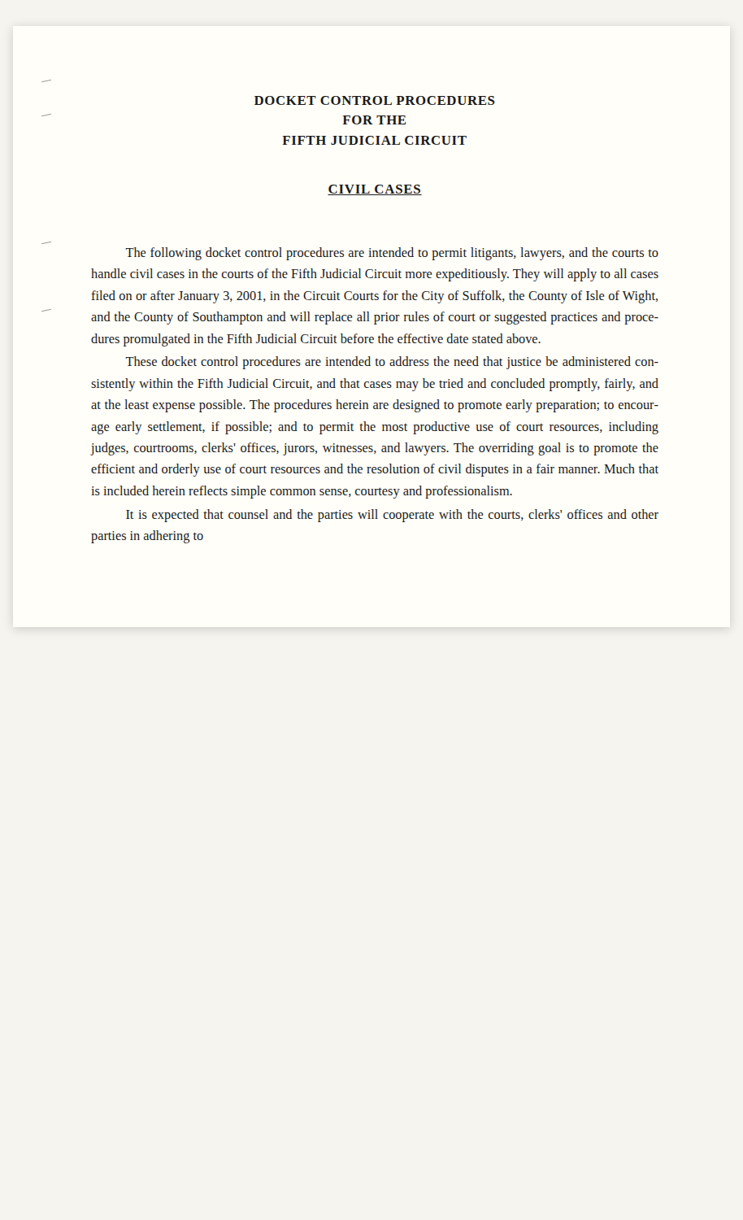Docket Control Procedures
for the
Fifth Judicial Circuit
Civil Cases
The following docket control procedures are intended to permit litigants, lawyers, and the courts to handle civil cases in the courts of the Fifth Judicial Circuit more expeditiously. They will apply to all cases filed on or after January 3, 2001, in the Circuit Courts for the City of Suffolk, the County of Isle of Wight, and the County of Southampton and will replace all prior rules of court or suggested practices and procedures promulgated in the Fifth Judicial Circuit before the effective date stated above.
These docket control procedures are intended to address the need that justice be administered consistently within the Fifth Judicial Circuit, and that cases may be tried and concluded promptly, fairly, and at the least expense possible. The procedures herein are designed to promote early preparation; to encourage early settlement, if possible; and to permit the most productive use of court resources, including judges, courtrooms, clerks' offices, jurors, witnesses, and lawyers. The overriding goal is to promote the efficient and orderly use of court resources and the resolution of civil disputes in a fair manner. Much that is included herein reflects simple common sense, courtesy and professionalism.
It is expected that counsel and the parties will cooperate with the courts, clerks' offices and other parties in adhering to